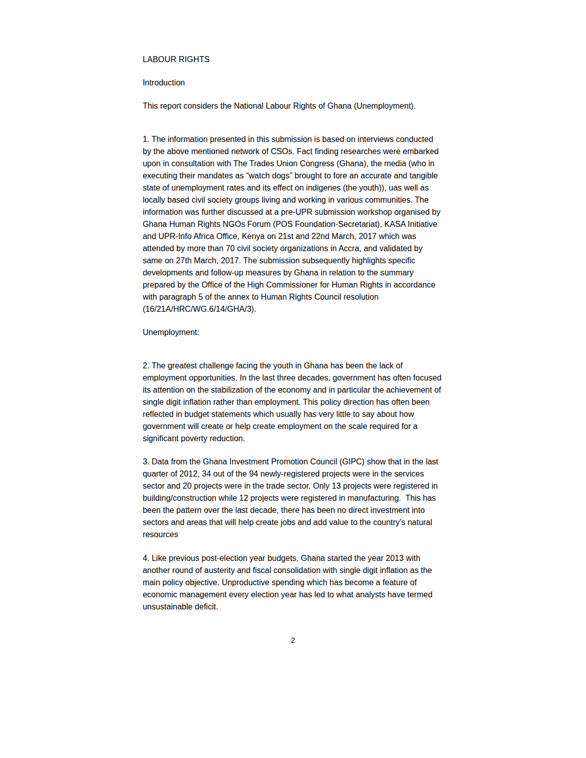LABOUR RIGHTS
Introduction
This report considers the National Labour Rights of Ghana (Unemployment).
1. The information presented in this submission is based on interviews conducted by the above mentioned network of CSOs. Fact finding researches were embarked upon in consultation with The Trades Union Congress (Ghana), the media (who in executing their mandates as “watch dogs” brought to fore an accurate and tangible state of unemployment rates and its effect on indigenes (the youth)), uas well as locally based civil society groups living and working in various communities. The information was further discussed at a pre-UPR submission workshop organised by Ghana Human Rights NGOs Forum (POS Foundation-Secretariat), KASA Initiative and UPR-Info Africa Office, Kenya on 21st and 22nd March, 2017 which was attended by more than 70 civil society organizations in Accra, and validated by same on 27th March, 2017. The submission subsequently highlights specific developments and follow-up measures by Ghana in relation to the summary prepared by the Office of the High Commissioner for Human Rights in accordance with paragraph 5 of the annex to Human Rights Council resolution (16/21A/HRC/WG.6/14/GHA/3).
Unemployment:
2. The greatest challenge facing the youth in Ghana has been the lack of employment opportunities. In the last three decades, government has often focused its attention on the stabilization of the economy and in particular the achievement of single digit inflation rather than employment. This policy direction has often been reflected in budget statements which usually has very little to say about how government will create or help create employment on the scale required for a significant poverty reduction.
3. Data from the Ghana Investment Promotion Council (GIPC) show that in the last quarter of 2012, 34 out of the 94 newly-registered projects were in the services sector and 20 projects were in the trade sector. Only 13 projects were registered in building/construction while 12 projects were registered in manufacturing. This has been the pattern over the last decade, there has been no direct investment into sectors and areas that will help create jobs and add value to the country's natural resources
4. Like previous post-election year budgets, Ghana started the year 2013 with another round of austerity and fiscal consolidation with single digit inflation as the main policy objective. Unproductive spending which has become a feature of economic management every election year has led to what analysts have termed unsustainable deficit.
2